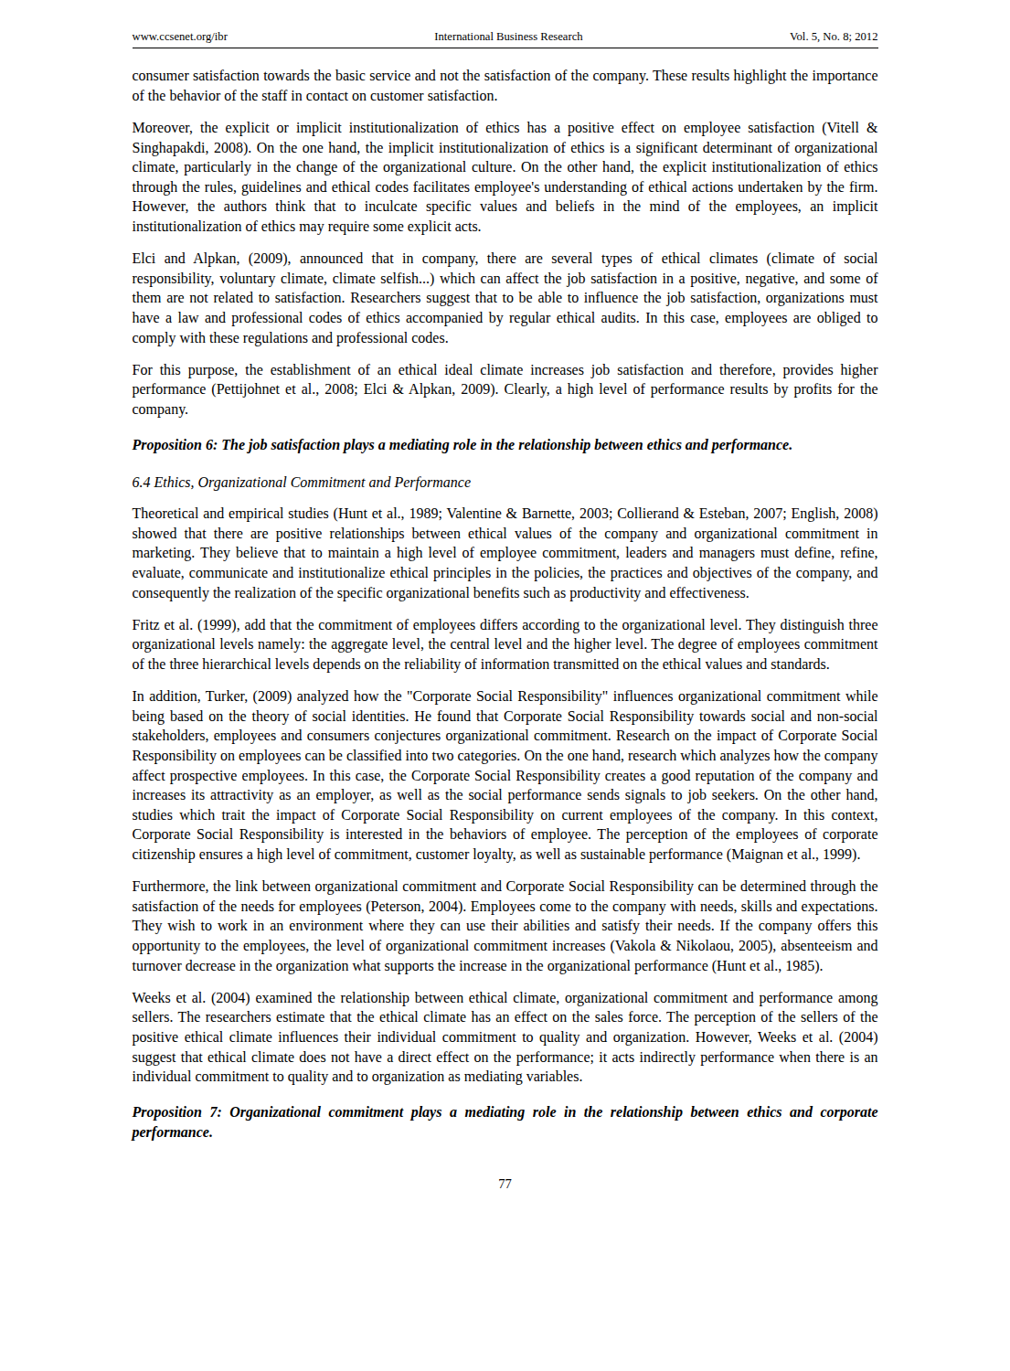www.ccsenet.org/ibr
International Business Research
Vol. 5, No. 8; 2012
consumer satisfaction towards the basic service and not the satisfaction of the company. These results highlight the importance of the behavior of the staff in contact on customer satisfaction.
Moreover, the explicit or implicit institutionalization of ethics has a positive effect on employee satisfaction (Vitell & Singhapakdi, 2008). On the one hand, the implicit institutionalization of ethics is a significant determinant of organizational climate, particularly in the change of the organizational culture. On the other hand, the explicit institutionalization of ethics through the rules, guidelines and ethical codes facilitates employee's understanding of ethical actions undertaken by the firm. However, the authors think that to inculcate specific values and beliefs in the mind of the employees, an implicit institutionalization of ethics may require some explicit acts.
Elci and Alpkan, (2009), announced that in company, there are several types of ethical climates (climate of social responsibility, voluntary climate, climate selfish...) which can affect the job satisfaction in a positive, negative, and some of them are not related to satisfaction. Researchers suggest that to be able to influence the job satisfaction, organizations must have a law and professional codes of ethics accompanied by regular ethical audits. In this case, employees are obliged to comply with these regulations and professional codes.
For this purpose, the establishment of an ethical ideal climate increases job satisfaction and therefore, provides higher performance (Pettijohnet et al., 2008; Elci & Alpkan, 2009). Clearly, a high level of performance results by profits for the company.
Proposition 6: The job satisfaction plays a mediating role in the relationship between ethics and performance.
6.4 Ethics, Organizational Commitment and Performance
Theoretical and empirical studies (Hunt et al., 1989; Valentine & Barnette, 2003; Collierand & Esteban, 2007; English, 2008) showed that there are positive relationships between ethical values of the company and organizational commitment in marketing. They believe that to maintain a high level of employee commitment, leaders and managers must define, refine, evaluate, communicate and institutionalize ethical principles in the policies, the practices and objectives of the company, and consequently the realization of the specific organizational benefits such as productivity and effectiveness.
Fritz et al. (1999), add that the commitment of employees differs according to the organizational level. They distinguish three organizational levels namely: the aggregate level, the central level and the higher level. The degree of employees commitment of the three hierarchical levels depends on the reliability of information transmitted on the ethical values and standards.
In addition, Turker, (2009) analyzed how the "Corporate Social Responsibility" influences organizational commitment while being based on the theory of social identities. He found that Corporate Social Responsibility towards social and non-social stakeholders, employees and consumers conjectures organizational commitment. Research on the impact of Corporate Social Responsibility on employees can be classified into two categories. On the one hand, research which analyzes how the company affect prospective employees. In this case, the Corporate Social Responsibility creates a good reputation of the company and increases its attractivity as an employer, as well as the social performance sends signals to job seekers. On the other hand, studies which trait the impact of Corporate Social Responsibility on current employees of the company. In this context, Corporate Social Responsibility is interested in the behaviors of employee. The perception of the employees of corporate citizenship ensures a high level of commitment, customer loyalty, as well as sustainable performance (Maignan et al., 1999).
Furthermore, the link between organizational commitment and Corporate Social Responsibility can be determined through the satisfaction of the needs for employees (Peterson, 2004). Employees come to the company with needs, skills and expectations. They wish to work in an environment where they can use their abilities and satisfy their needs. If the company offers this opportunity to the employees, the level of organizational commitment increases (Vakola & Nikolaou, 2005), absenteeism and turnover decrease in the organization what supports the increase in the organizational performance (Hunt et al., 1985).
Weeks et al. (2004) examined the relationship between ethical climate, organizational commitment and performance among sellers. The researchers estimate that the ethical climate has an effect on the sales force. The perception of the sellers of the positive ethical climate influences their individual commitment to quality and organization. However, Weeks et al. (2004) suggest that ethical climate does not have a direct effect on the performance; it acts indirectly performance when there is an individual commitment to quality and to organization as mediating variables.
Proposition 7: Organizational commitment plays a mediating role in the relationship between ethics and corporate performance.
77